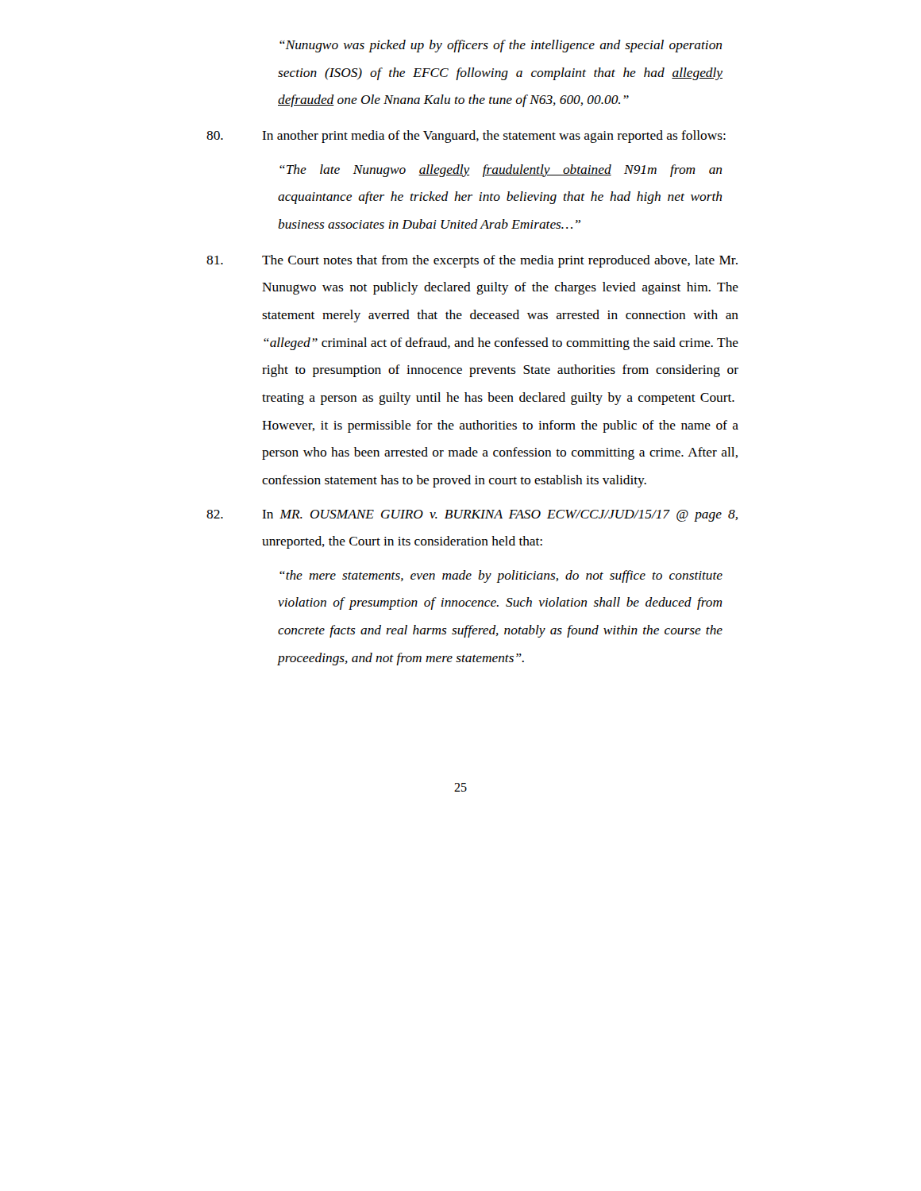“Nunugwo was picked up by officers of the intelligence and special operation section (ISOS) of the EFCC following a complaint that he had allegedly defrauded one Ole Nnana Kalu to the tune of N63, 600, 00.00.”
80.
In another print media of the Vanguard, the statement was again reported as follows:
“The late Nunugwo allegedly fraudulently obtained N91m from an acquaintance after he tricked her into believing that he had high net worth business associates in Dubai United Arab Emirates…”
81.
The Court notes that from the excerpts of the media print reproduced above, late Mr. Nunugwo was not publicly declared guilty of the charges levied against him. The statement merely averred that the deceased was arrested in connection with an “alleged” criminal act of defraud, and he confessed to committing the said crime. The right to presumption of innocence prevents State authorities from considering or treating a person as guilty until he has been declared guilty by a competent Court. However, it is permissible for the authorities to inform the public of the name of a person who has been arrested or made a confession to committing a crime. After all, confession statement has to be proved in court to establish its validity.
82.
In MR. OUSMANE GUIRO v. BURKINA FASO ECW/CCJ/JUD/15/17 @ page 8, unreported, the Court in its consideration held that:
“the mere statements, even made by politicians, do not suffice to constitute violation of presumption of innocence. Such violation shall be deduced from concrete facts and real harms suffered, notably as found within the course the proceedings, and not from mere statements”.
25